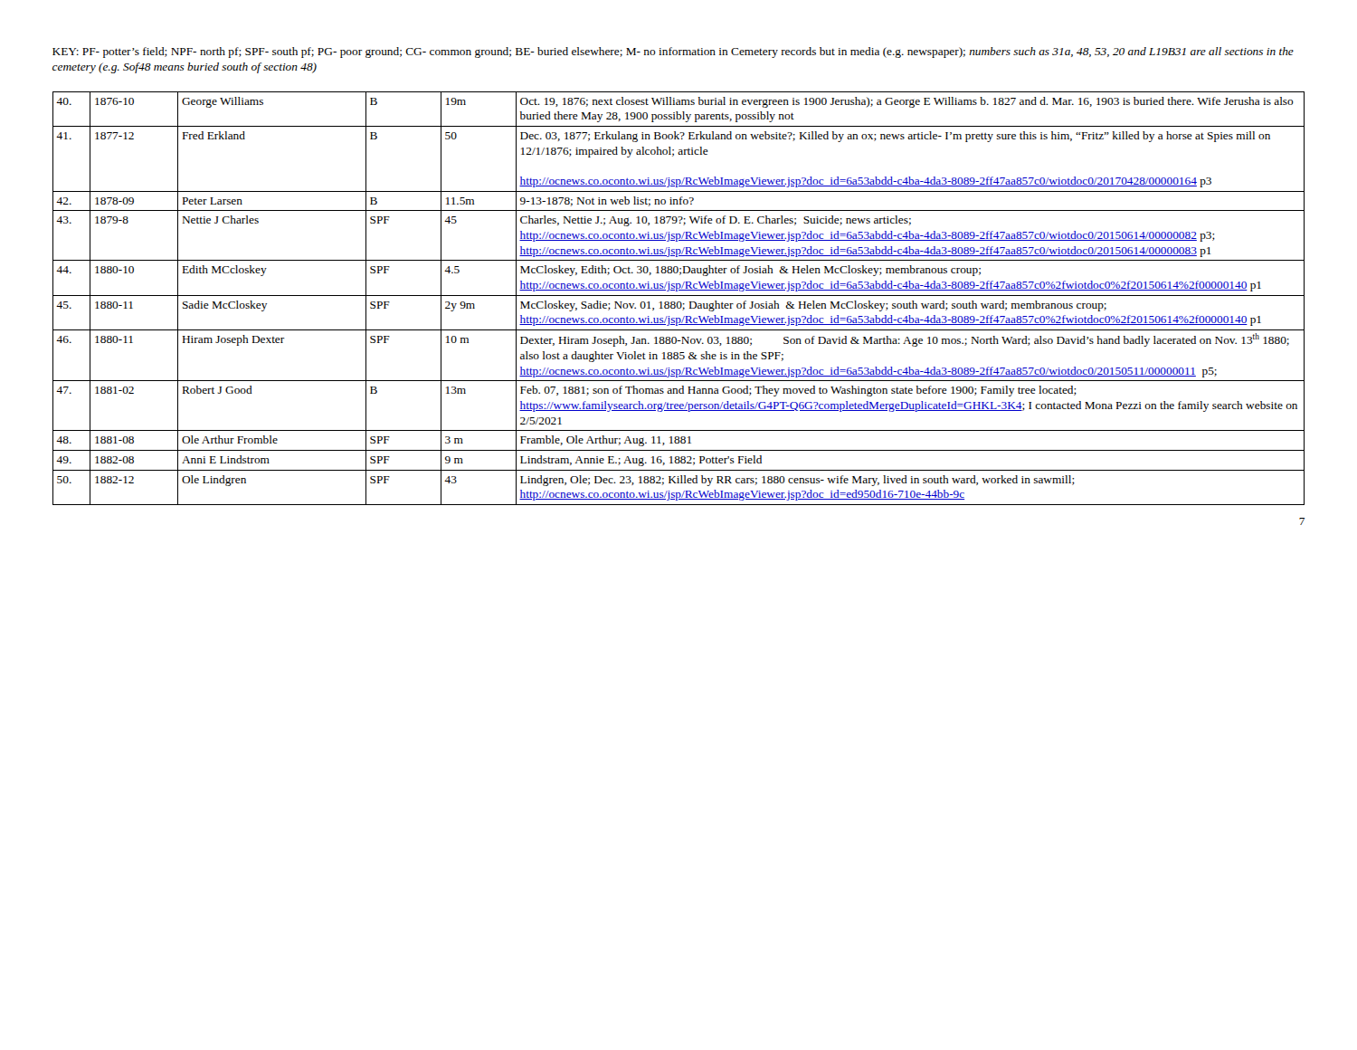KEY: PF- potter’s field; NPF- north pf; SPF- south pf; PG- poor ground; CG- common ground; BE- buried elsewhere; M- no information in Cemetery records but in media (e.g. newspaper); numbers such as 31a, 48, 53, 20 and L19B31 are all sections in the cemetery (e.g. Sof48 means buried south of section 48)
| 40. | 1876-10 | George Williams | B | 19m | Oct. 19, 1876; next closest Williams burial in evergreen is 1900 Jerusha); a George E Williams b. 1827 and d. Mar. 16, 1903 is buried there. Wife Jerusha is also buried there May 28, 1900 possibly parents, possibly not |
| 41. | 1877-12 | Fred Erkland | B | 50 | Dec. 03, 1877; Erkulang in Book? Erkuland on website?; Killed by an ox; news article- I’m pretty sure this is him, “Fritz” killed by a horse at Spies mill on 12/1/1876; impaired by alcohol; article http://ocnews.co.oconto.wi.us/jsp/RcWebImageViewer.jsp?doc_id=6a53abdd-c4ba-4da3-8089-2ff47aa857c0/wiotdoc0/20170428/00000164 p3 |
| 42. | 1878-09 | Peter Larsen | B | 11.5m | 9-13-1878; Not in web list; no info? |
| 43. | 1879-8 | Nettie J Charles | SPF | 45 | Charles, Nettie J.; Aug. 10, 1879?; Wife of D. E. Charles; Suicide; news articles; http://ocnews.co.oconto.wi.us/jsp/RcWebImageViewer.jsp?doc_id=6a53abdd-c4ba-4da3-8089-2ff47aa857c0/wiotdoc0/20150614/00000082 p3; http://ocnews.co.oconto.wi.us/jsp/RcWebImageViewer.jsp?doc_id=6a53abdd-c4ba-4da3-8089-2ff47aa857c0/wiotdoc0/20150614/00000083 p1 |
| 44. | 1880-10 | Edith MCcloskey | SPF | 4.5 | McCloskey, Edith; Oct. 30, 1880;Daughter of Josiah & Helen McCloskey; membranous croup; http://ocnews.co.oconto.wi.us/jsp/RcWebImageViewer.jsp?doc_id=6a53abdd-c4ba-4da3-8089-2ff47aa857c0%2fwiotdoc0%2f20150614%2f00000140 p1 |
| 45. | 1880-11 | Sadie McCloskey | SPF | 2y 9m | McCloskey, Sadie; Nov. 01, 1880; Daughter of Josiah & Helen McCloskey; south ward; south ward; membranous croup; http://ocnews.co.oconto.wi.us/jsp/RcWebImageViewer.jsp?doc_id=6a53abdd-c4ba-4da3-8089-2ff47aa857c0%2fwiotdoc0%2f20150614%2f00000140 p1 |
| 46. | 1880-11 | Hiram Joseph Dexter | SPF | 10 m | Dexter, Hiram Joseph, Jan. 1880-Nov. 03, 1880; Son of David & Martha: Age 10 mos.; North Ward; also David’s hand badly lacerated on Nov. 13 th 1880; also lost a daughter Violet in 1885 & she is in the SPF; http://ocnews.co.oconto.wi.us/jsp/RcWebImageViewer.jsp?doc_id=6a53abdd-c4ba-4da3-8089-2ff47aa857c0/wiotdoc0/20150511/00000011 p5; |
| 47. | 1881-02 | Robert J Good | B | 13m | Feb. 07, 1881; son of Thomas and Hanna Good; They moved to Washington state before 1900; Family tree located; https://www.familysearch.org/tree/person/details/G4PT-Q6G?completedMergeDuplicateId=GHKL-3K4 ; I contacted Mona Pezzi on the family search website on 2/5/2021 |
| 48. | 1881-08 | Ole Arthur Fromble | SPF | 3 m | Framble, Ole Arthur; Aug. 11, 1881 |
| 49. | 1882-08 | Anni E Lindstrom | SPF | 9 m | Lindstram, Annie E.; Aug. 16, 1882; Potter's Field |
| 50. | 1882-12 | Ole Lindgren | SPF | 43 | Lindgren, Ole; Dec. 23, 1882; Killed by RR cars; 1880 census- wife Mary, lived in south ward, worked in sawmill; http://ocnews.co.oconto.wi.us/jsp/RcWebImageViewer.jsp?doc_id=ed950d16-710e-44bb-9c |
7